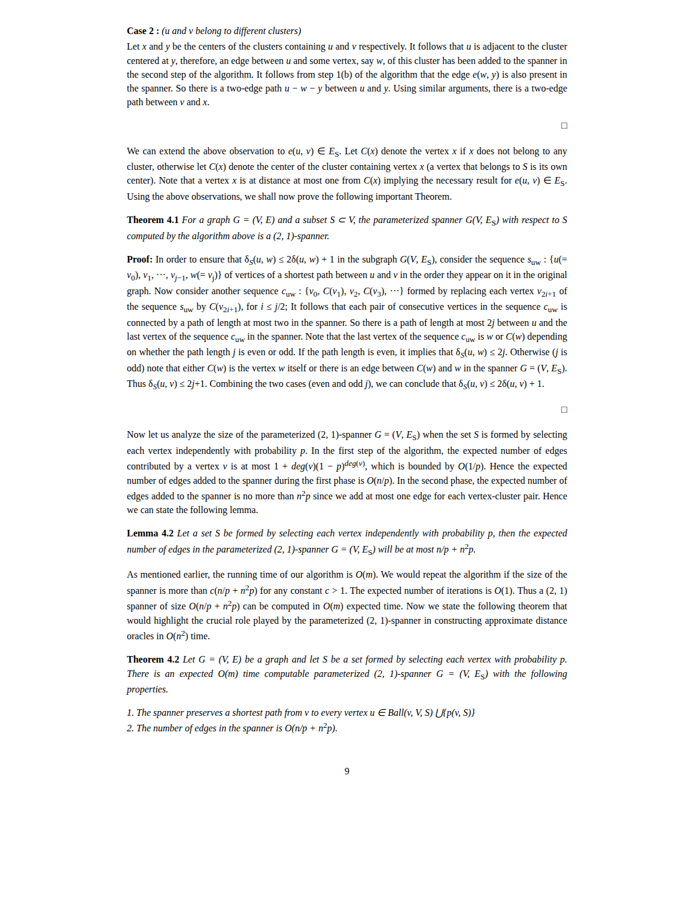Case 2 : (u and v belong to different clusters)
Let x and y be the centers of the clusters containing u and v respectively. It follows that u is adjacent to the cluster centered at y, therefore, an edge between u and some vertex, say w, of this cluster has been added to the spanner in the second step of the algorithm. It follows from step 1(b) of the algorithm that the edge e(w, y) is also present in the spanner. So there is a two-edge path u − w − y between u and y. Using similar arguments, there is a two-edge path between v and x.
□
We can extend the above observation to e(u, v) ∈ ES. Let C(x) denote the vertex x if x does not belong to any cluster, otherwise let C(x) denote the center of the cluster containing vertex x (a vertex that belongs to S is its own center). Note that a vertex x is at distance at most one from C(x) implying the necessary result for e(u, v) ∈ ES. Using the above observations, we shall now prove the following important Theorem.
Theorem 4.1 For a graph G = (V, E) and a subset S ⊂ V, the parameterized spanner G(V, ES) with respect to S computed by the algorithm above is a (2, 1)-spanner.
Proof: In order to ensure that δS(u, w) ≤ 2δ(u, w) + 1 in the subgraph G(V, ES), consider the sequence suw : {u(= v0), v1, ···, vj−1, w(= vj)} of vertices of a shortest path between u and v in the order they appear on it in the original graph. Now consider another sequence cuw : {v0, C(v1), v2, C(v3), ···} formed by replacing each vertex v2i+1 of the sequence suw by C(v2i+1), for i ≤ j/2; It follows that each pair of consecutive vertices in the sequence cuw is connected by a path of length at most two in the spanner. So there is a path of length at most 2j between u and the last vertex of the sequence cuw in the spanner. Note that the last vertex of the sequence cuw is w or C(w) depending on whether the path length j is even or odd. If the path length is even, it implies that δS(u, w) ≤ 2j. Otherwise (j is odd) note that either C(w) is the vertex w itself or there is an edge between C(w) and w in the spanner G = (V, ES). Thus δS(u, v) ≤ 2j+1. Combining the two cases (even and odd j), we can conclude that δS(u, v) ≤ 2δ(u, v) + 1.
□
Now let us analyze the size of the parameterized (2, 1)-spanner G = (V, ES) when the set S is formed by selecting each vertex independently with probability p. In the first step of the algorithm, the expected number of edges contributed by a vertex v is at most 1 + deg(v)(1 − p)deg(v), which is bounded by O(1/p). Hence the expected number of edges added to the spanner during the first phase is O(n/p). In the second phase, the expected number of edges added to the spanner is no more than n2p since we add at most one edge for each vertex-cluster pair. Hence we can state the following lemma.
Lemma 4.2 Let a set S be formed by selecting each vertex independently with probability p, then the expected number of edges in the parameterized (2, 1)-spanner G = (V, ES) will be at most n/p + n2p.
As mentioned earlier, the running time of our algorithm is O(m). We would repeat the algorithm if the size of the spanner is more than c(n/p + n2p) for any constant c > 1. The expected number of iterations is O(1). Thus a (2, 1) spanner of size O(n/p + n2p) can be computed in O(m) expected time. Now we state the following theorem that would highlight the crucial role played by the parameterized (2, 1)-spanner in constructing approximate distance oracles in O(n2) time.
Theorem 4.2 Let G = (V, E) be a graph and let S be a set formed by selecting each vertex with probability p. There is an expected O(m) time computable parameterized (2, 1)-spanner G = (V, ES) with the following properties.
1. The spanner preserves a shortest path from v to every vertex u ∈ Ball(v, V, S) ⋃{p(v, S)}
2. The number of edges in the spanner is O(n/p + n2p).
9